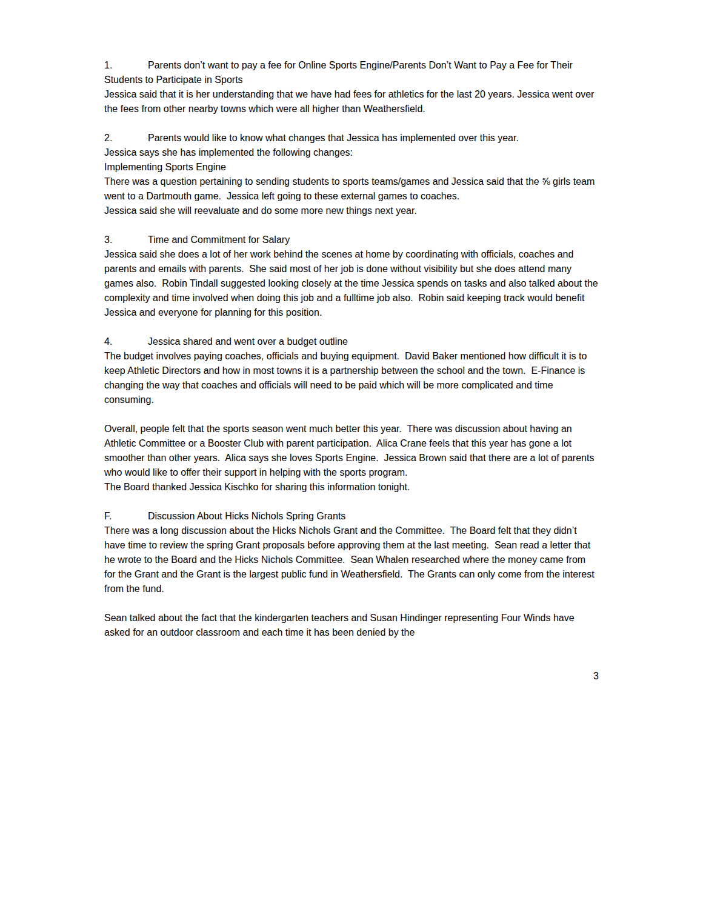1. Parents don’t want to pay a fee for Online Sports Engine/Parents Don’t Want to Pay a Fee for Their Students to Participate in Sports
Jessica said that it is her understanding that we have had fees for athletics for the last 20 years. Jessica went over the fees from other nearby towns which were all higher than Weathersfield.
2. Parents would like to know what changes that Jessica has implemented over this year.
Jessica says she has implemented the following changes:
Implementing Sports Engine
There was a question pertaining to sending students to sports teams/games and Jessica said that the ⅝ girls team went to a Dartmouth game. Jessica left going to these external games to coaches.
Jessica said she will reevaluate and do some more new things next year.
3. Time and Commitment for Salary
Jessica said she does a lot of her work behind the scenes at home by coordinating with officials, coaches and parents and emails with parents. She said most of her job is done without visibility but she does attend many games also. Robin Tindall suggested looking closely at the time Jessica spends on tasks and also talked about the complexity and time involved when doing this job and a fulltime job also. Robin said keeping track would benefit Jessica and everyone for planning for this position.
4. Jessica shared and went over a budget outline
The budget involves paying coaches, officials and buying equipment. David Baker mentioned how difficult it is to keep Athletic Directors and how in most towns it is a partnership between the school and the town. E-Finance is changing the way that coaches and officials will need to be paid which will be more complicated and time consuming.
Overall, people felt that the sports season went much better this year. There was discussion about having an Athletic Committee or a Booster Club with parent participation. Alica Crane feels that this year has gone a lot smoother than other years. Alica says she loves Sports Engine. Jessica Brown said that there are a lot of parents who would like to offer their support in helping with the sports program.
The Board thanked Jessica Kischko for sharing this information tonight.
F. Discussion About Hicks Nichols Spring Grants
There was a long discussion about the Hicks Nichols Grant and the Committee. The Board felt that they didn’t have time to review the spring Grant proposals before approving them at the last meeting. Sean read a letter that he wrote to the Board and the Hicks Nichols Committee. Sean Whalen researched where the money came from for the Grant and the Grant is the largest public fund in Weathersfield. The Grants can only come from the interest from the fund.
Sean talked about the fact that the kindergarten teachers and Susan Hindinger representing Four Winds have asked for an outdoor classroom and each time it has been denied by the
3